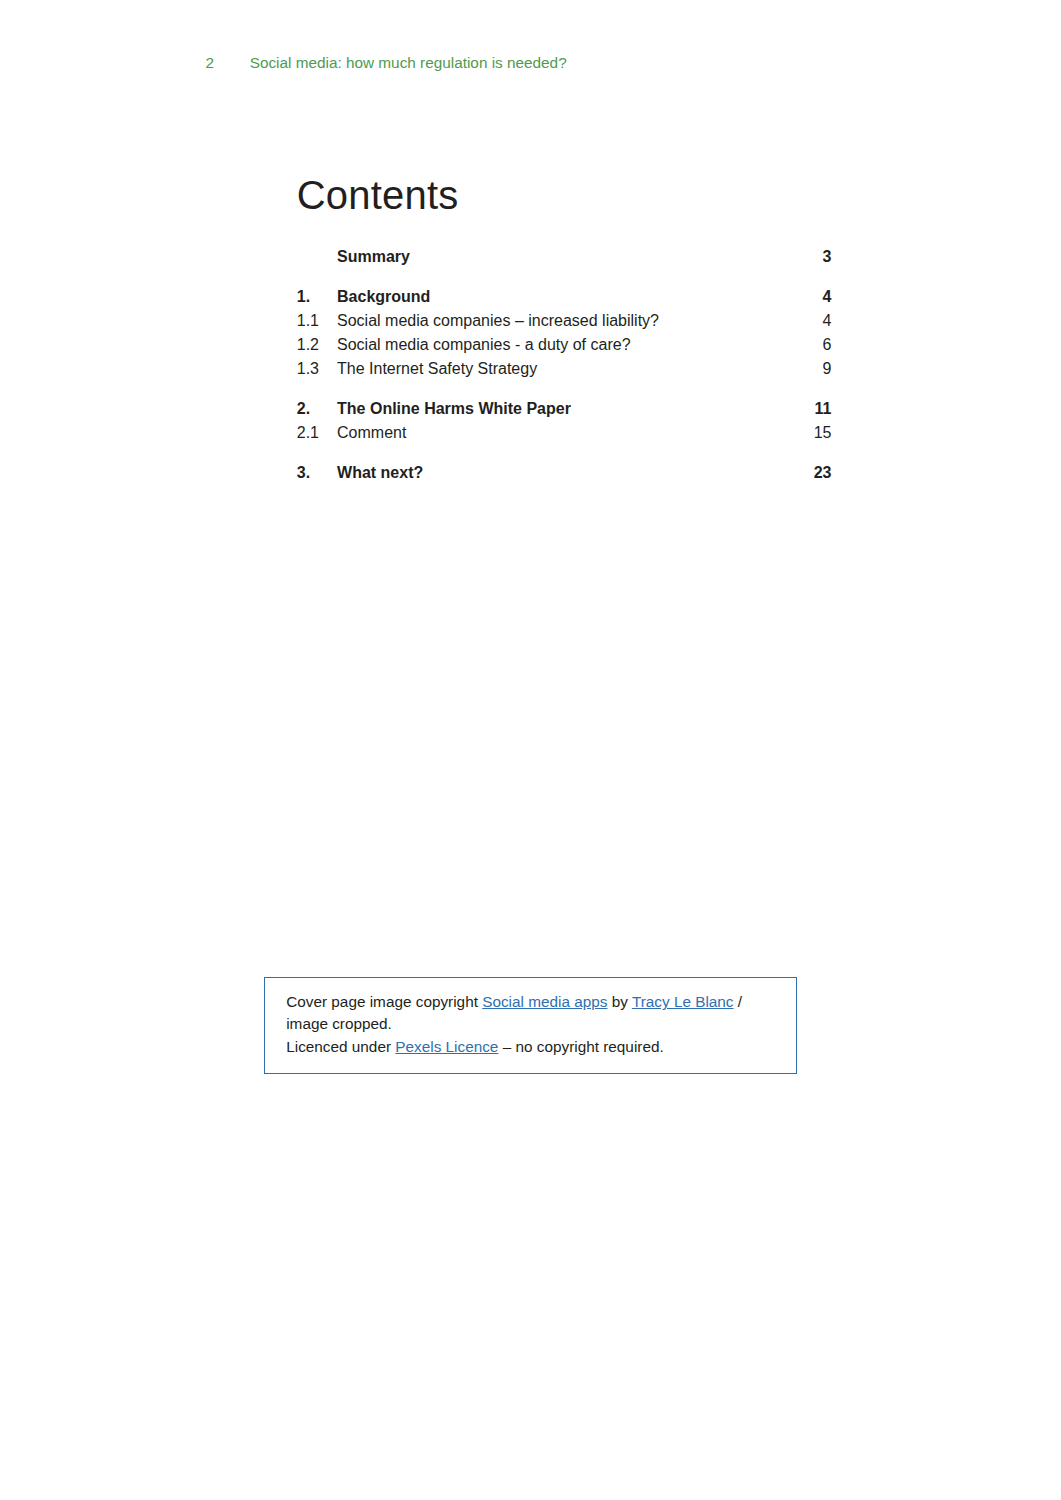2 Social media: how much regulation is needed?
Contents
| | Summary | 3 |
| 1. | Background | 4 |
| 1.1 | Social media companies – increased liability? | 4 |
| 1.2 | Social media companies - a duty of care? | 6 |
| 1.3 | The Internet Safety Strategy | 9 |
| 2. | The Online Harms White Paper | 11 |
| 2.1 | Comment | 15 |
| 3. | What next? | 23 |
Cover page image copyright Social media apps by Tracy Le Blanc / image cropped.
Licenced under Pexels Licence – no copyright required.